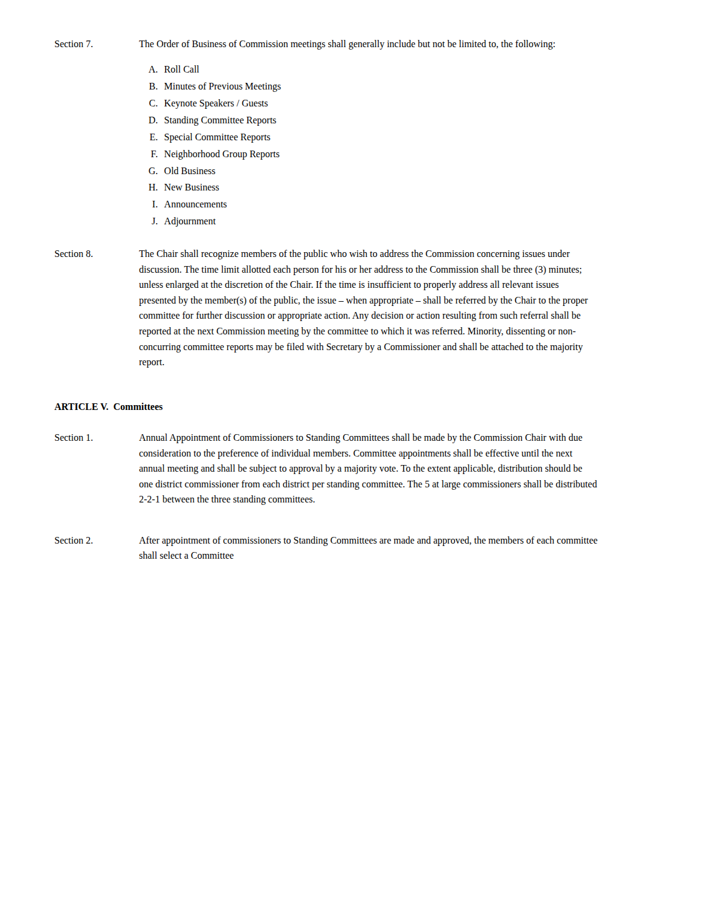Section 7.
The Order of Business of Commission meetings shall generally include but not be limited to, the following:
Roll Call
Minutes of Previous Meetings
Keynote Speakers / Guests
Standing Committee Reports
Special Committee Reports
Neighborhood Group Reports
Old Business
New Business
Announcements
Adjournment
Section 8.
The Chair shall recognize members of the public who wish to address the Commission concerning issues under discussion. The time limit allotted each person for his or her address to the Commission shall be three (3) minutes; unless enlarged at the discretion of the Chair. If the time is insufficient to properly address all relevant issues presented by the member(s) of the public, the issue – when appropriate – shall be referred by the Chair to the proper committee for further discussion or appropriate action. Any decision or action resulting from such referral shall be reported at the next Commission meeting by the committee to which it was referred. Minority, dissenting or non-concurring committee reports may be filed with Secretary by a Commissioner and shall be attached to the majority report.
ARTICLE V. Committees
Section 1.
Annual Appointment of Commissioners to Standing Committees shall be made by the Commission Chair with due consideration to the preference of individual members. Committee appointments shall be effective until the next annual meeting and shall be subject to approval by a majority vote. To the extent applicable, distribution should be one district commissioner from each district per standing committee. The 5 at large commissioners shall be distributed 2-2-1 between the three standing committees.
Section 2.
After appointment of commissioners to Standing Committees are made and approved, the members of each committee shall select a Committee